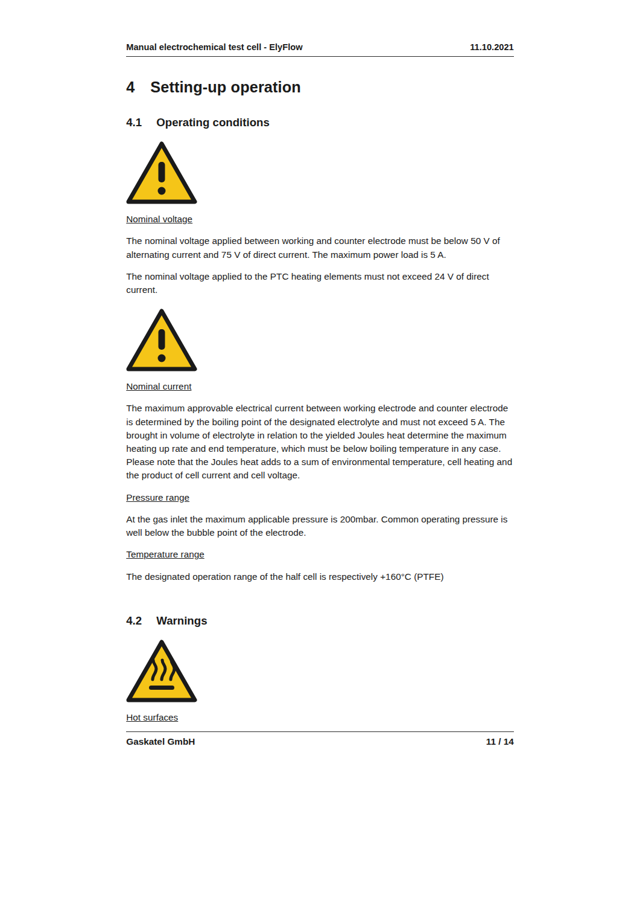Manual electrochemical test cell - ElyFlow 11.10.2021
4 Setting-up operation
4.1 Operating conditions
Nominal voltage
The nominal voltage applied between working and counter electrode must be below 50 V of alternating current and 75 V of direct current. The maximum power load is 5 A.
The nominal voltage applied to the PTC heating elements must not exceed 24 V of direct current.
Nominal current
The maximum approvable electrical current between working electrode and counter electrode is determined by the boiling point of the designated electrolyte and must not exceed 5 A. The brought in volume of electrolyte in relation to the yielded Joules heat determine the maximum heating up rate and end temperature, which must be below boiling temperature in any case. Please note that the Joules heat adds to a sum of environmental temperature, cell heating and the product of cell current and cell voltage.
Pressure range
At the gas inlet the maximum applicable pressure is 200mbar. Common operating pressure is well below the bubble point of the electrode.
Temperature range
The designated operation range of the half cell is respectively +160°C (PTFE)
4.2 Warnings
Hot surfaces
Gaskatel GmbH 11 / 14